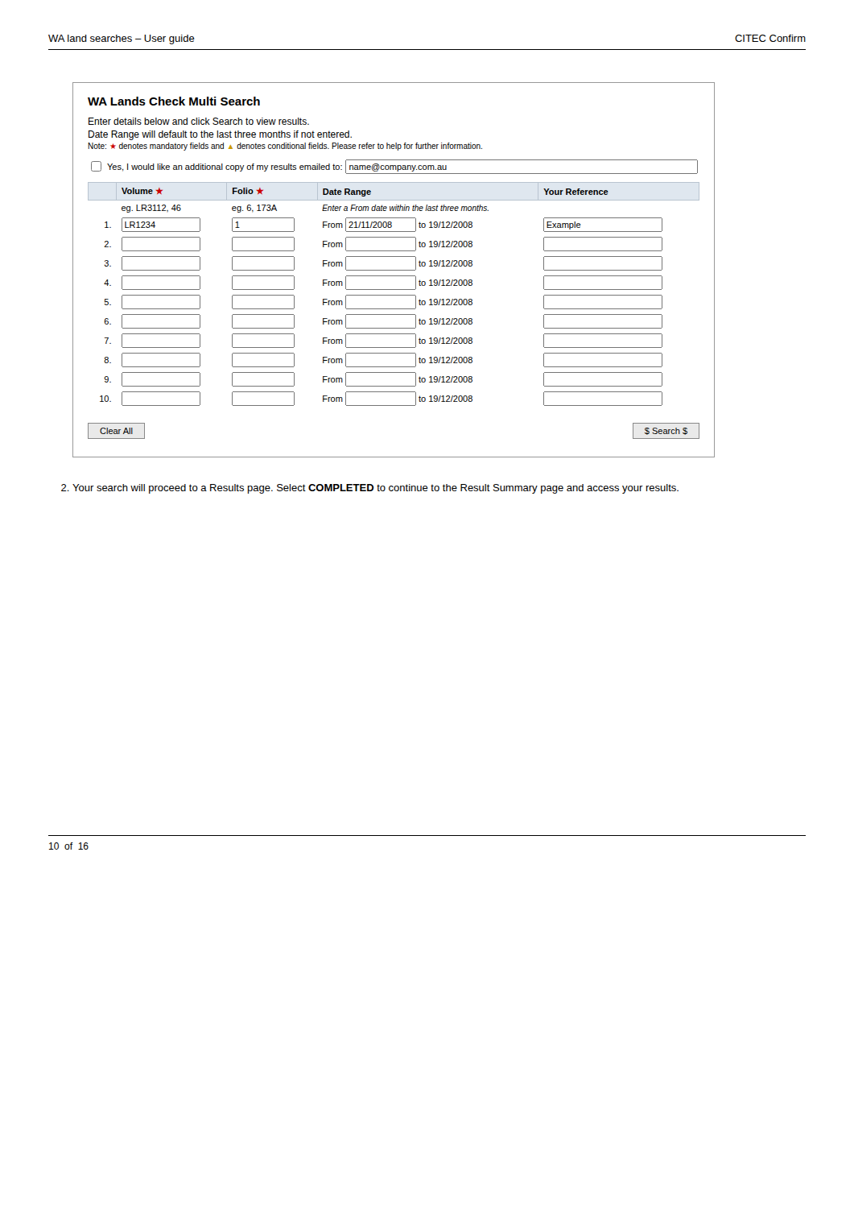WA land searches – User guide CITEC Confirm
WA Lands Check Multi Search
Enter details below and click Search to view results.
Date Range will default to the last three months if not entered.
Note: ★ denotes mandatory fields and ▲ denotes conditional fields. Please refer to help for further information.
Yes, I would like an additional copy of my results emailed to:
| | Volume ★ | Folio ★ | Date Range | Your Reference |
| --- | --- | --- | --- | --- |
| | eg. LR3112, 46 | eg. 6, 173A | Enter a From date within the last three months. | |
| 1. | | | From to 19/12/2008 | |
| 2. | | | From to 19/12/2008 | |
| 3. | | | From to 19/12/2008 | |
| 4. | | | From to 19/12/2008 | |
| 5. | | | From to 19/12/2008 | |
| 6. | | | From to 19/12/2008 | |
| 7. | | | From to 19/12/2008 | |
| 8. | | | From to 19/12/2008 | |
| 9. | | | From to 19/12/2008 | |
| 10. | | | From to 19/12/2008 | |
Clear All $ Search $
Your search will proceed to a Results page. Select COMPLETED to continue to the Result Summary page and access your results.
10 of 16